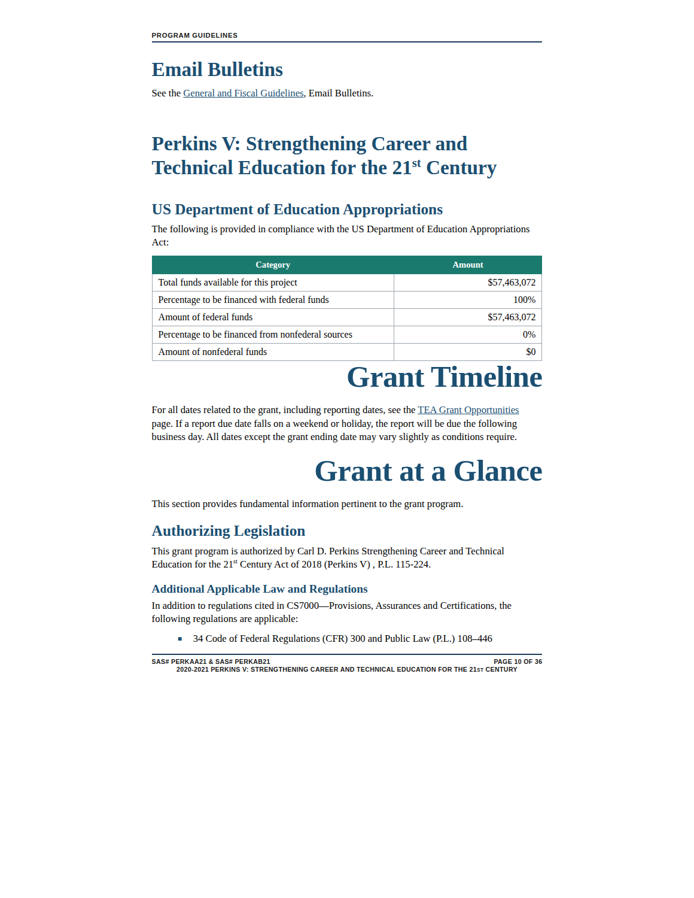PROGRAM GUIDELINES
Email Bulletins
See the General and Fiscal Guidelines, Email Bulletins.
Perkins V: Strengthening Career and Technical Education for the 21st Century
US Department of Education Appropriations
The following is provided in compliance with the US Department of Education Appropriations Act:
| Category | Amount |
| --- | --- |
| Total funds available for this project | $57,463,072 |
| Percentage to be financed with federal funds | 100% |
| Amount of federal funds | $57,463,072 |
| Percentage to be financed from nonfederal sources | 0% |
| Amount of nonfederal funds | $0 |
Grant Timeline
For all dates related to the grant, including reporting dates, see the TEA Grant Opportunities page. If a report due date falls on a weekend or holiday, the report will be due the following business day. All dates except the grant ending date may vary slightly as conditions require.
Grant at a Glance
This section provides fundamental information pertinent to the grant program.
Authorizing Legislation
This grant program is authorized by Carl D. Perkins Strengthening Career and Technical Education for the 21st Century Act of 2018 (Perkins V) , P.L. 115-224.
Additional Applicable Law and Regulations
In addition to regulations cited in CS7000—Provisions, Assurances and Certifications, the following regulations are applicable:
34 Code of Federal Regulations (CFR) 300 and Public Law (P.L.) 108–446
SAS# PERKAA21 & SAS# PERKAB21 PAGE 10 OF 36
2020-2021 PERKINS V: STRENGTHENING CAREER AND TECHNICAL EDUCATION FOR THE 21ST CENTURY